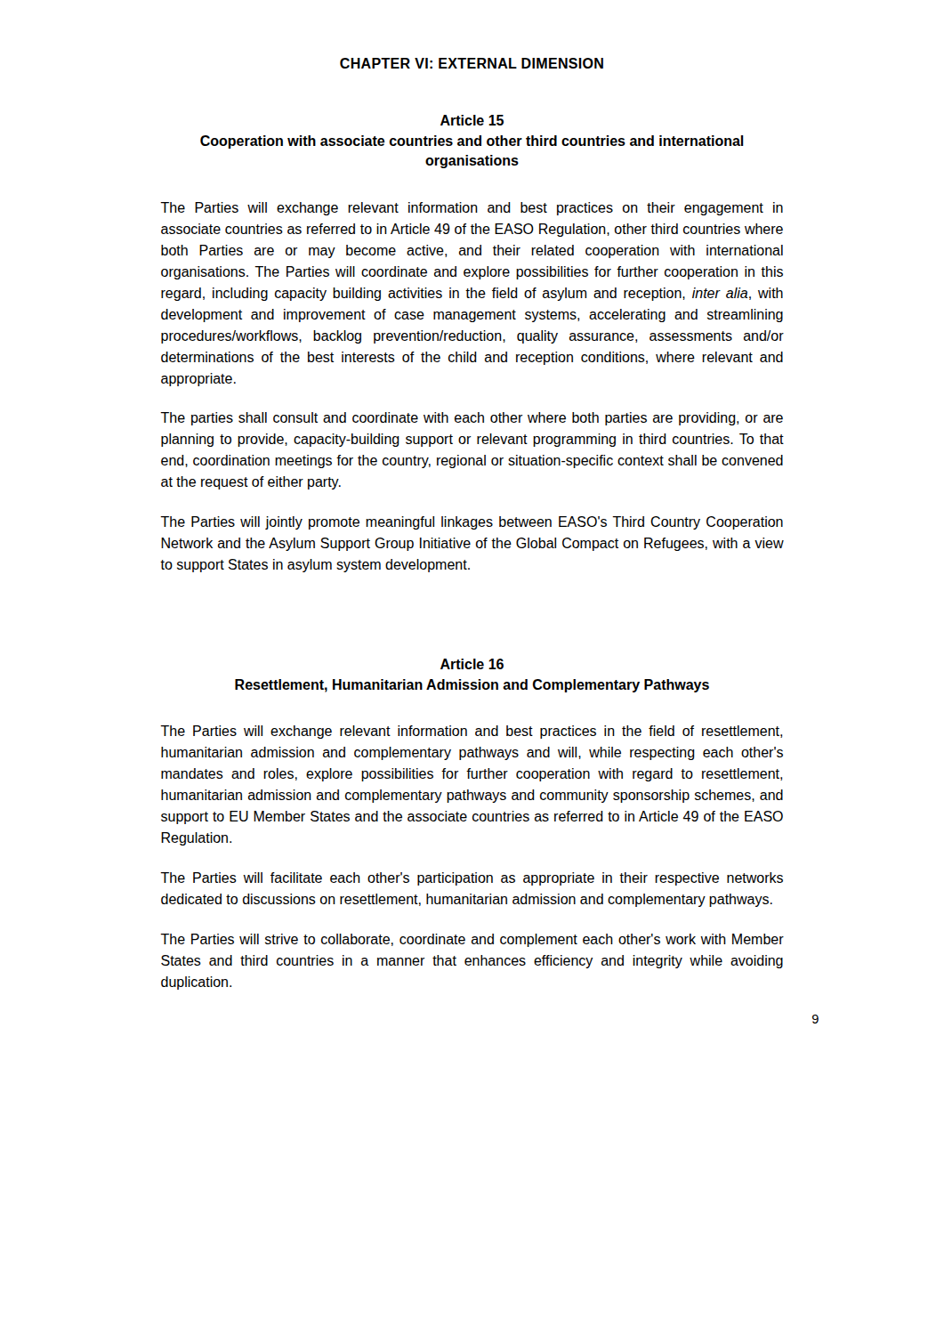CHAPTER VI: EXTERNAL DIMENSION
Article 15
Cooperation with associate countries and other third countries and international organisations
The Parties will exchange relevant information and best practices on their engagement in associate countries as referred to in Article 49 of the EASO Regulation, other third countries where both Parties are or may become active, and their related cooperation with international organisations. The Parties will coordinate and explore possibilities for further cooperation in this regard, including capacity building activities in the field of asylum and reception, inter alia, with development and improvement of case management systems, accelerating and streamlining procedures/workflows, backlog prevention/reduction, quality assurance, assessments and/or determinations of the best interests of the child and reception conditions, where relevant and appropriate.
The parties shall consult and coordinate with each other where both parties are providing, or are planning to provide, capacity-building support or relevant programming in third countries. To that end, coordination meetings for the country, regional or situation-specific context shall be convened at the request of either party.
The Parties will jointly promote meaningful linkages between EASO's Third Country Cooperation Network and the Asylum Support Group Initiative of the Global Compact on Refugees, with a view to support States in asylum system development.
Article 16
Resettlement, Humanitarian Admission and Complementary Pathways
The Parties will exchange relevant information and best practices in the field of resettlement, humanitarian admission and complementary pathways and will, while respecting each other's mandates and roles, explore possibilities for further cooperation with regard to resettlement, humanitarian admission and complementary pathways and community sponsorship schemes, and support to EU Member States and the associate countries as referred to in Article 49 of the EASO Regulation.
The Parties will facilitate each other's participation as appropriate in their respective networks dedicated to discussions on resettlement, humanitarian admission and complementary pathways.
The Parties will strive to collaborate, coordinate and complement each other's work with Member States and third countries in a manner that enhances efficiency and integrity while avoiding duplication.
9